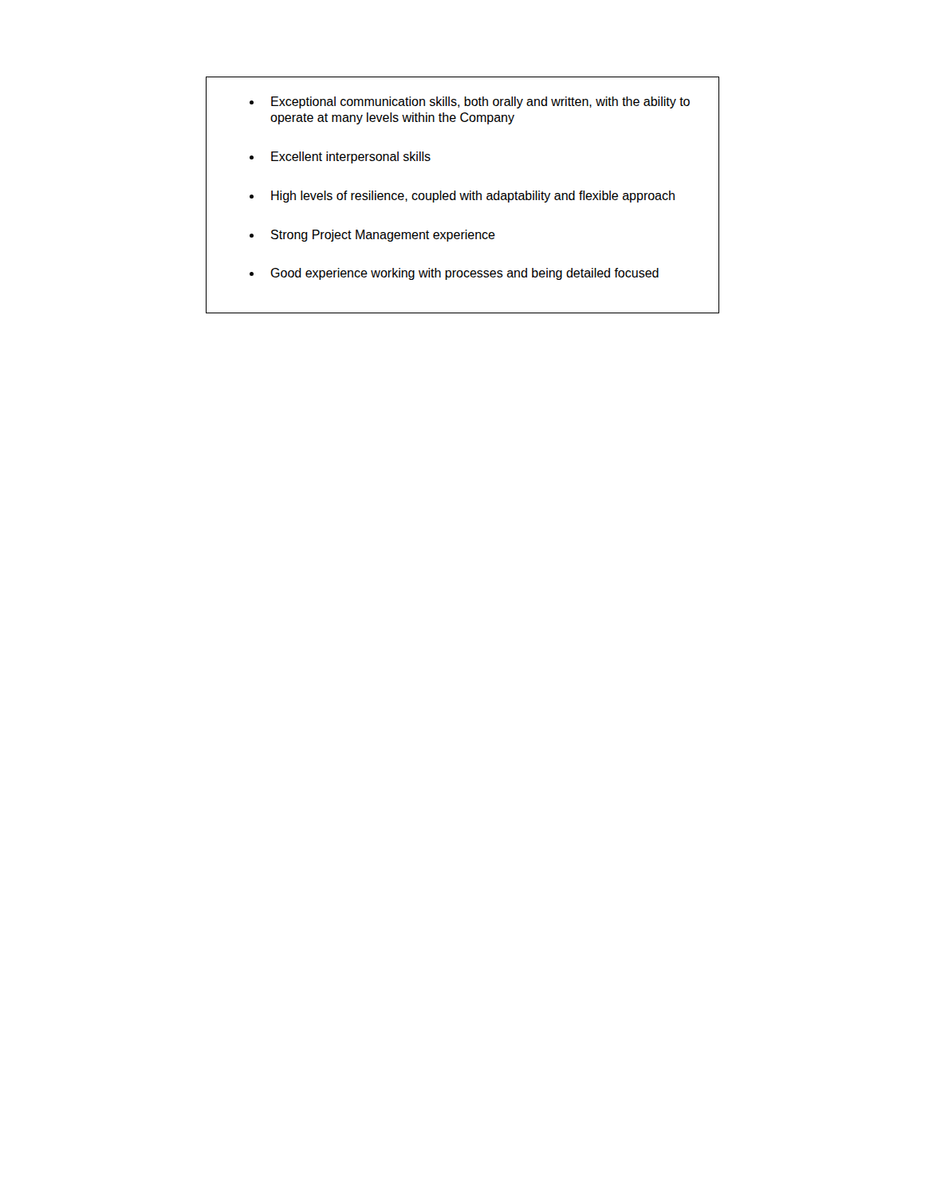Exceptional communication skills, both orally and written, with the ability to operate at many levels within the Company
Excellent interpersonal skills
High levels of resilience, coupled with adaptability and flexible approach
Strong Project Management experience
Good experience working with processes and being detailed focused